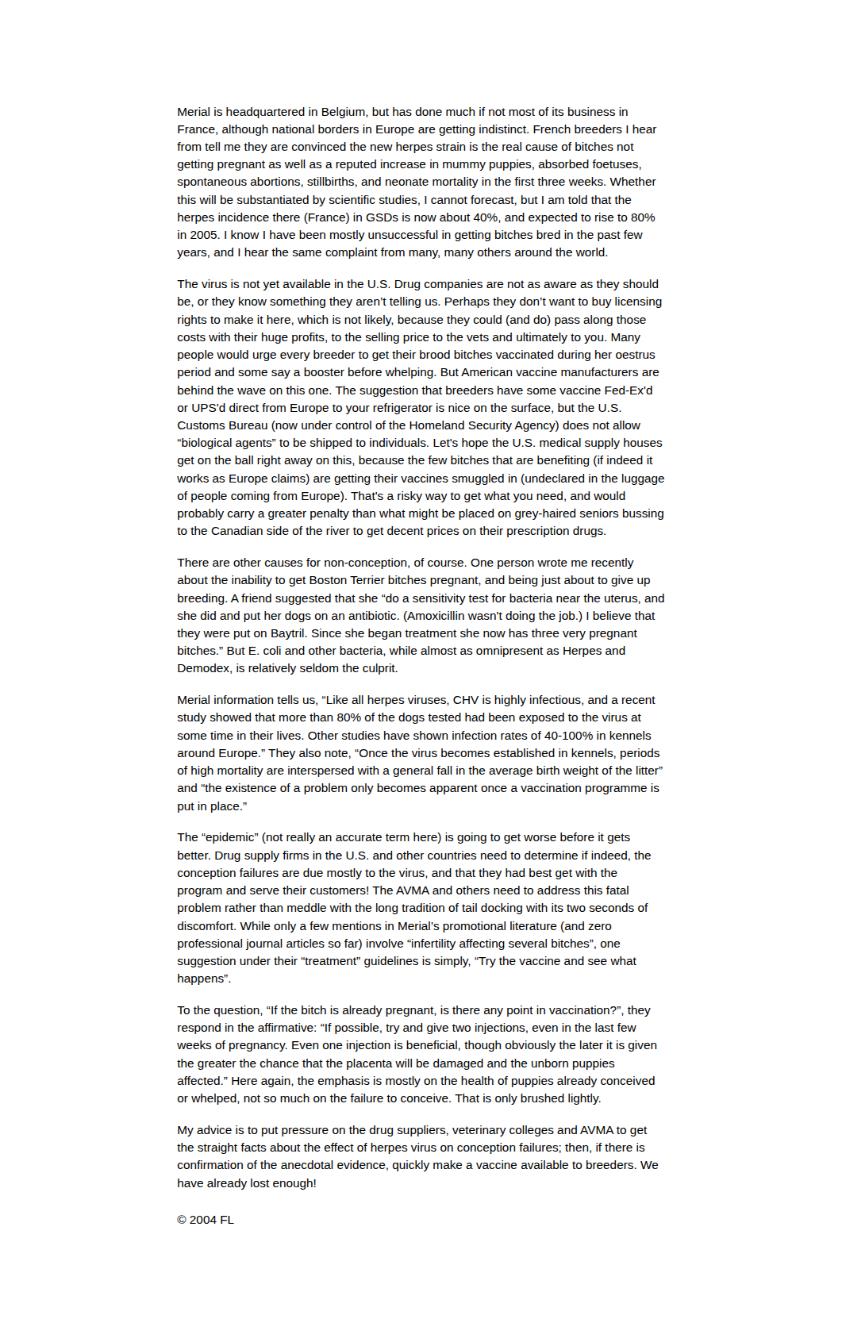Merial is headquartered in Belgium, but has done much if not most of its business in France, although national borders in Europe are getting indistinct. French breeders I hear from tell me they are convinced the new herpes strain is the real cause of bitches not getting pregnant as well as a reputed increase in mummy puppies, absorbed foetuses, spontaneous abortions, stillbirths, and neonate mortality in the first three weeks. Whether this will be substantiated by scientific studies, I cannot forecast, but I am told that the herpes incidence there (France) in GSDs is now about 40%, and expected to rise to 80% in 2005. I know I have been mostly unsuccessful in getting bitches bred in the past few years, and I hear the same complaint from many, many others around the world.
The virus is not yet available in the U.S. Drug companies are not as aware as they should be, or they know something they aren’t telling us. Perhaps they don’t want to buy licensing rights to make it here, which is not likely, because they could (and do) pass along those costs with their huge profits, to the selling price to the vets and ultimately to you. Many people would urge every breeder to get their brood bitches vaccinated during her oestrus period and some say a booster before whelping. But American vaccine manufacturers are behind the wave on this one. The suggestion that breeders have some vaccine Fed-Ex'd or UPS'd direct from Europe to your refrigerator is nice on the surface, but the U.S. Customs Bureau (now under control of the Homeland Security Agency) does not allow “biological agents” to be shipped to individuals. Let's hope the U.S. medical supply houses get on the ball right away on this, because the few bitches that are benefiting (if indeed it works as Europe claims) are getting their vaccines smuggled in (undeclared in the luggage of people coming from Europe). That's a risky way to get what you need, and would probably carry a greater penalty than what might be placed on grey-haired seniors bussing to the Canadian side of the river to get decent prices on their prescription drugs.
There are other causes for non-conception, of course. One person wrote me recently about the inability to get Boston Terrier bitches pregnant, and being just about to give up breeding. A friend suggested that she “do a sensitivity test for bacteria near the uterus, and she did and put her dogs on an antibiotic. (Amoxicillin wasn't doing the job.) I believe that they were put on Baytril. Since she began treatment she now has three very pregnant bitches.” But E. coli and other bacteria, while almost as omnipresent as Herpes and Demodex, is relatively seldom the culprit.
Merial information tells us, “Like all herpes viruses, CHV is highly infectious, and a recent study showed that more than 80% of the dogs tested had been exposed to the virus at some time in their lives. Other studies have shown infection rates of 40-100% in kennels around Europe.” They also note, “Once the virus becomes established in kennels, periods of high mortality are interspersed with a general fall in the average birth weight of the litter” and “the existence of a problem only becomes apparent once a vaccination programme is put in place.”
The “epidemic” (not really an accurate term here) is going to get worse before it gets better. Drug supply firms in the U.S. and other countries need to determine if indeed, the conception failures are due mostly to the virus, and that they had best get with the program and serve their customers! The AVMA and others need to address this fatal problem rather than meddle with the long tradition of tail docking with its two seconds of discomfort. While only a few mentions in Merial’s promotional literature (and zero professional journal articles so far) involve “infertility affecting several bitches”, one suggestion under their “treatment” guidelines is simply, “Try the vaccine and see what happens”.
To the question, “If the bitch is already pregnant, is there any point in vaccination?”, they respond in the affirmative: “If possible, try and give two injections, even in the last few weeks of pregnancy. Even one injection is beneficial, though obviously the later it is given the greater the chance that the placenta will be damaged and the unborn puppies affected.” Here again, the emphasis is mostly on the health of puppies already conceived or whelped, not so much on the failure to conceive. That is only brushed lightly.
My advice is to put pressure on the drug suppliers, veterinary colleges and AVMA to get the straight facts about the effect of herpes virus on conception failures; then, if there is confirmation of the anecdotal evidence, quickly make a vaccine available to breeders. We have already lost enough!
© 2004 FL